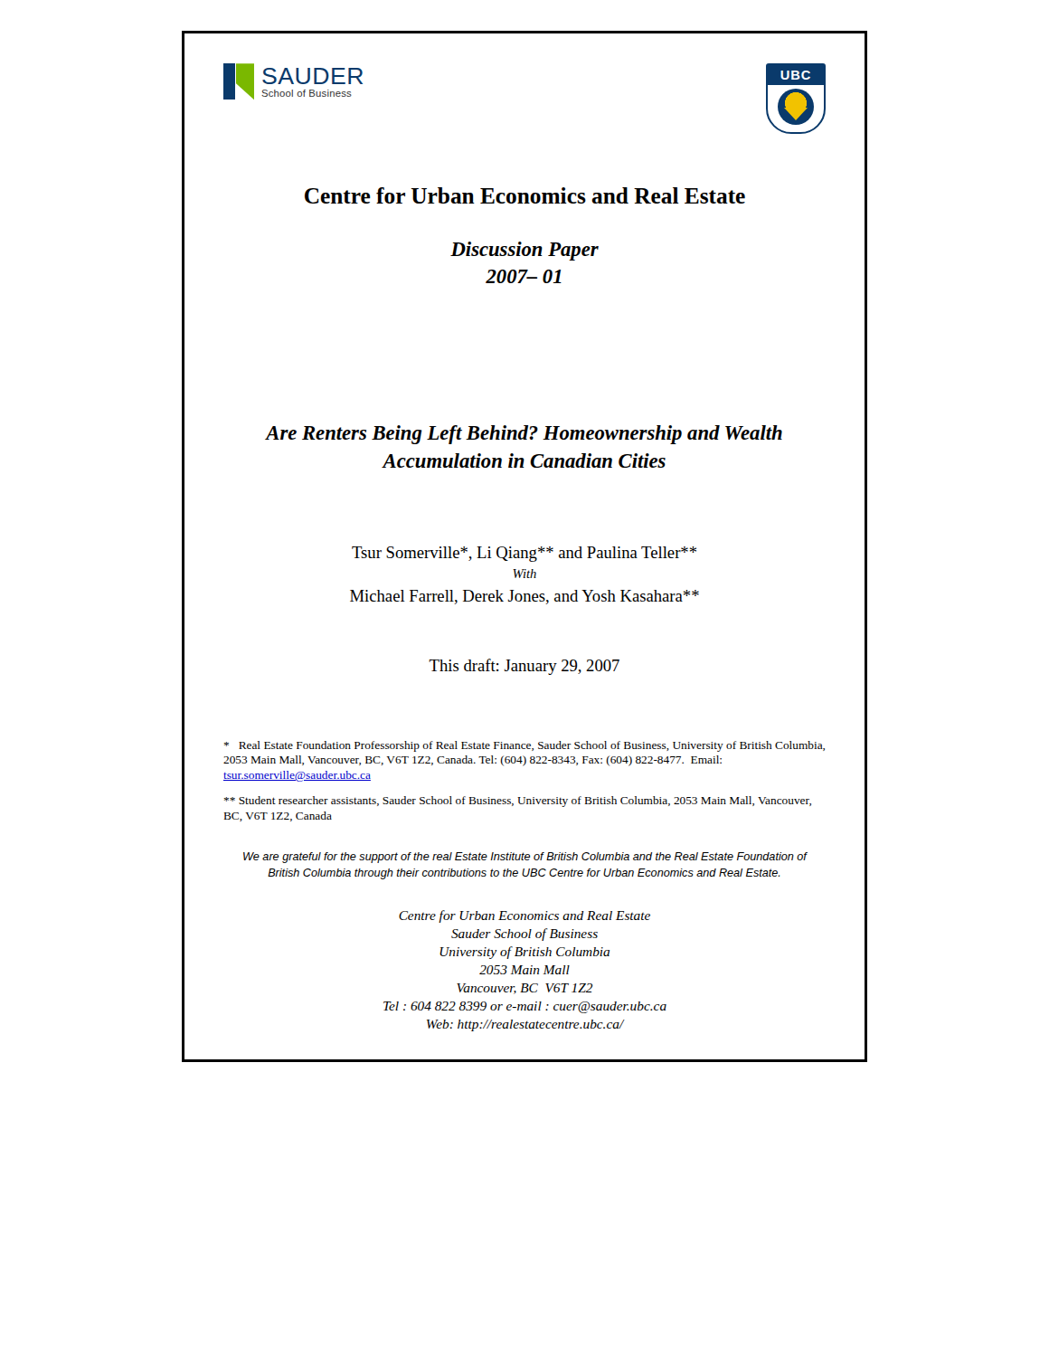SAUDER
School of Business
UBC
Centre for Urban Economics and Real Estate
Discussion Paper
2007– 01
Are Renters Being Left Behind? Homeownership and Wealth Accumulation in Canadian Cities
Tsur Somerville*, Li Qiang** and Paulina Teller** With Michael Farrell, Derek Jones, and Yosh Kasahara**
This draft: January 29, 2007
* Real Estate Foundation Professorship of Real Estate Finance, Sauder School of Business, University of British Columbia, 2053 Main Mall, Vancouver, BC, V6T 1Z2, Canada. Tel: (604) 822-8343, Fax: (604) 822-8477. Email: tsur.somerville@sauder.ubc.ca
** Student researcher assistants, Sauder School of Business, University of British Columbia, 2053 Main Mall, Vancouver, BC, V6T 1Z2, Canada
We are grateful for the support of the real Estate Institute of British Columbia and the Real Estate Foundation of British Columbia through their contributions to the UBC Centre for Urban Economics and Real Estate.
Centre for Urban Economics and Real Estate
Sauder School of Business
University of British Columbia
2053 Main Mall
Vancouver, BC V6T 1Z2
Tel : 604 822 8399 or e-mail : cuer@sauder.ubc.ca
Web: http://realestatecentre.ubc.ca/